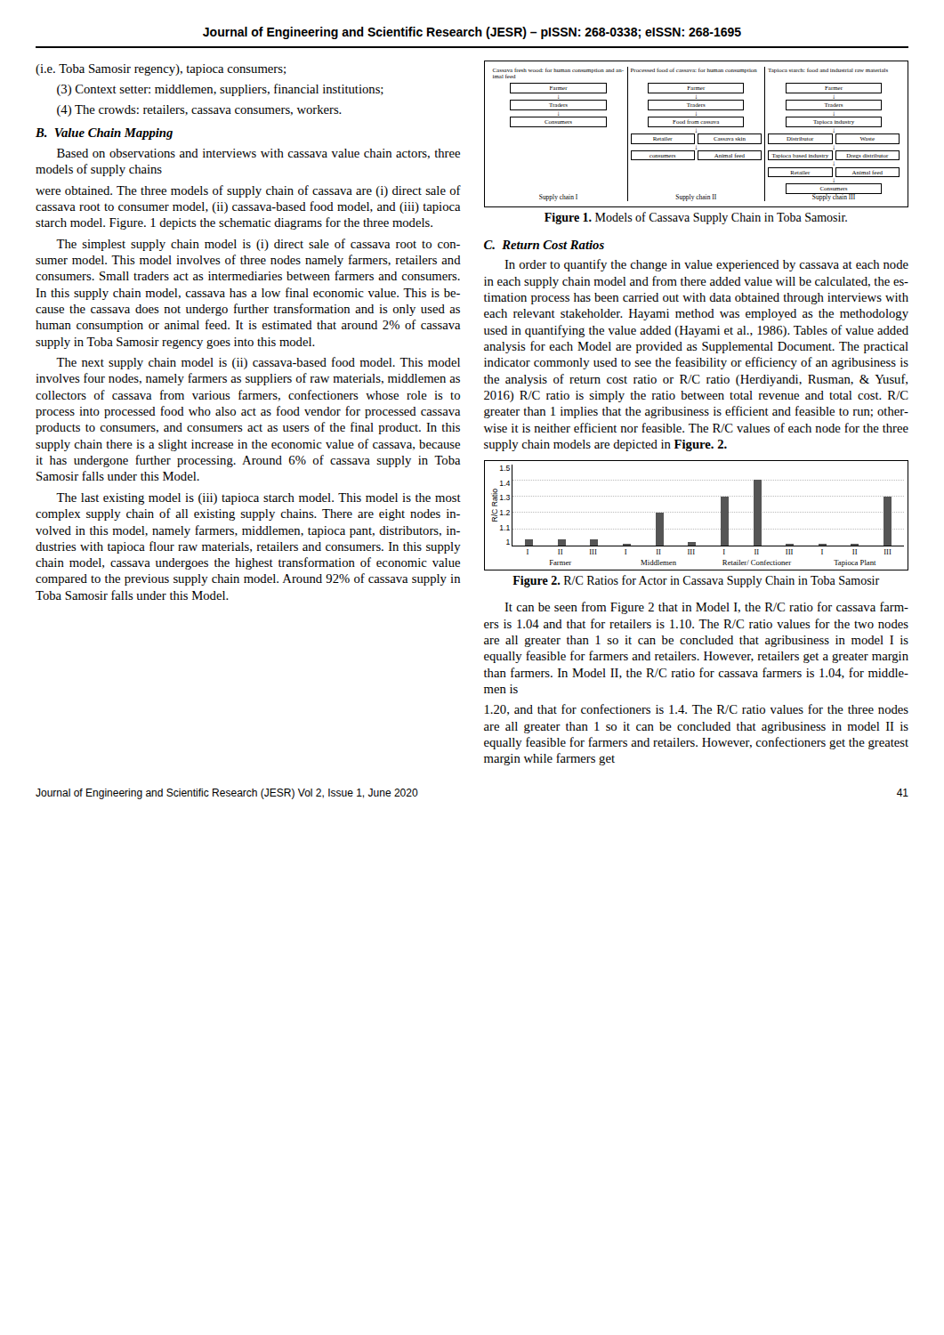Journal of Engineering and Scientific Research (JESR) – pISSN: 268-0338; eISSN: 268-1695
(i.e. Toba Samosir regency), tapioca consumers;
(3) Context setter: middlemen, suppliers, financial institutions;
(4) The crowds: retailers, cassava consumers, workers.
B. Value Chain Mapping
Based on observations and interviews with cassava value chain actors, three models of supply chains
were obtained. The three models of supply chain of cassava are (i) direct sale of cassava root to consumer model, (ii) cassava-based food model, and (iii) tapioca starch model. Figure. 1 depicts the schematic diagrams for the three models.
The simplest supply chain model is (i) direct sale of cassava root to consumer model. This model involves of three nodes namely farmers, retailers and consumers. Small traders act as intermediaries between farmers and consumers. In this supply chain model, cassava has a low final economic value. This is because the cassava does not undergo further transformation and is only used as human consumption or animal feed. It is estimated that around 2% of cassava supply in Toba Samosir regency goes into this model.
The next supply chain model is (ii) cassava-based food model. This model involves four nodes, namely farmers as suppliers of raw materials, middlemen as collectors of cassava from various farmers, confectioners whose role is to process into processed food who also act as food vendor for processed cassava products to consumers, and consumers act as users of the final product. In this supply chain there is a slight increase in the economic value of cassava, because it has undergone further processing. Around 6% of cassava supply in Toba Samosir falls under this Model.
The last existing model is (iii) tapioca starch model. This model is the most complex supply chain of all existing supply chains. There are eight nodes involved in this model, namely farmers, middlemen, tapioca pant, distributors, industries with tapioca flour raw materials, retailers and consumers. In this supply chain model, cassava undergoes the highest transformation of economic value compared to the previous supply chain model. Around 92% of cassava supply in Toba Samosir falls under this Model.
| Cassava fresh wood: for human consumption and animal feed | Processed food of cassava: for human consumption | Tapioca starch: food and industrial raw materials |
| Farmer ↓ Traders ↓ Consumers | Farmer ↓ Traders ↓ Food from cassava ↓ Retailer Cassava skin ↓ consumers Animal feed | Farmer ↓ Traders ↓ Tapioca industry ↓ Distributor Waste ↓ Tapioca based industry Dregs distributor ↓ Retailer Animal feed ↓ Consumers |
| Supply chain I | Supply chain II | Supply chain III |
Figure 1. Models of Cassava Supply Chain in Toba Samosir.
C. Return Cost Ratios
In order to quantify the change in value experienced by cassava at each node in each supply chain model and from there added value will be calculated, the estimation process has been carried out with data obtained through interviews with each relevant stakeholder. Hayami method was employed as the methodology used in quantifying the value added (Hayami et al., 1986). Tables of value added analysis for each Model are provided as Supplemental Document. The practical indicator commonly used to see the feasibility or efficiency of an agribusiness is the analysis of return cost ratio or R/C ratio (Herdiyandi, Rusman, & Yusuf, 2016) R/C ratio is simply the ratio between total revenue and total cost. R/C greater than 1 implies that the agribusiness is efficient and feasible to run; otherwise it is neither efficient nor feasible. The R/C values of each node for the three supply chain models are depicted in Figure. 2.
R/C Ratio
1.5 1.4 1.3 1.2 1.1 1
III III III III III III III III
Farmer
Middlemen
Retailer/ Confectioner
Tapioca Plant
Figure 2. R/C Ratios for Actor in Cassava Supply Chain in Toba Samosir
It can be seen from Figure 2 that in Model I, the R/C ratio for cassava farmers is 1.04 and that for retailers is 1.10. The R/C ratio values for the two nodes are all greater than 1 so it can be concluded that agribusiness in model I is equally feasible for farmers and retailers. However, retailers get a greater margin than farmers. In Model II, the R/C ratio for cassava farmers is 1.04, for middlemen is
1.20, and that for confectioners is 1.4. The R/C ratio values for the three nodes are all greater than 1 so it can be concluded that agribusiness in model II is equally feasible for farmers and retailers. However, confectioners get the greatest margin while farmers get
Journal of Engineering and Scientific Research (JESR) Vol 2, Issue 1, June 2020 41